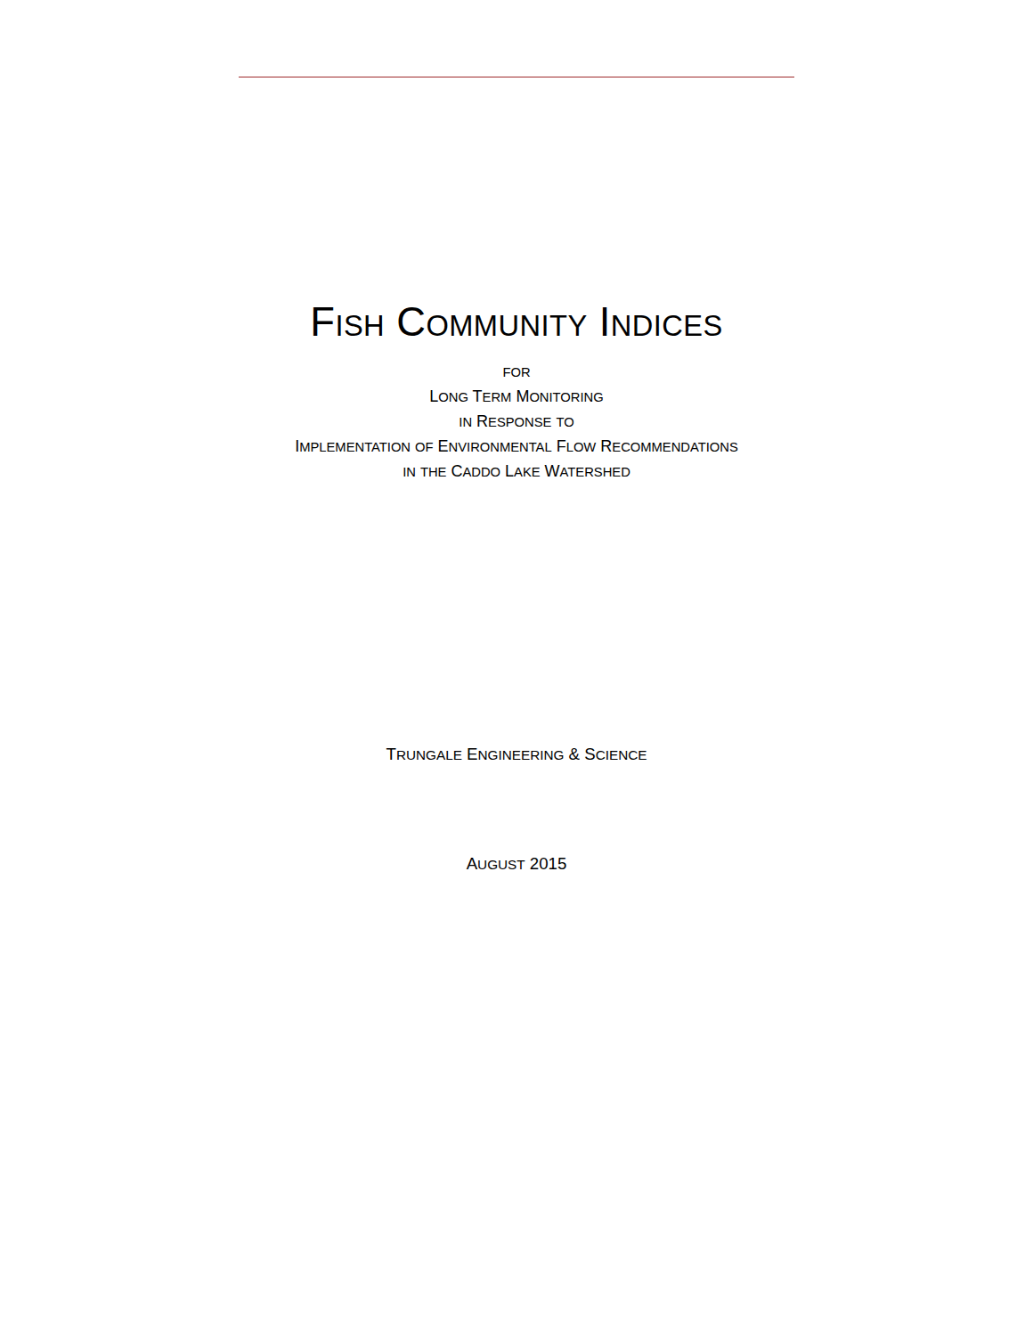Fish Community Indices
for Long Term Monitoring in Response to Implementation of Environmental Flow Recommendations in the Caddo Lake Watershed
Trungale Engineering & Science
August 2015